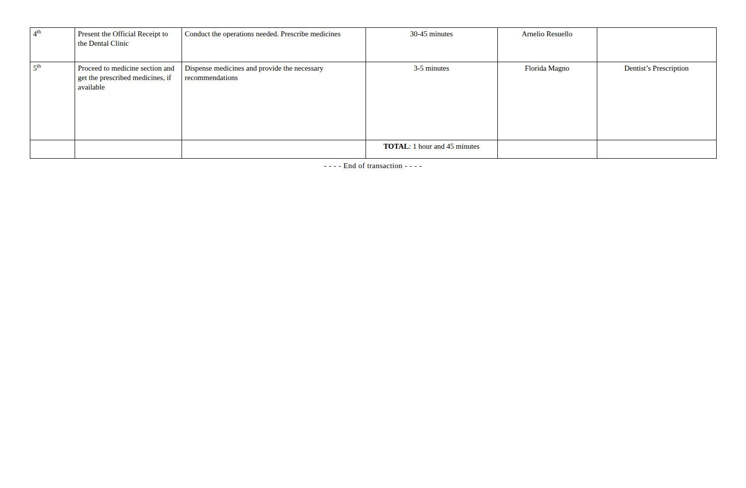| 4 th | Present the Official Receipt to the Dental Clinic | Conduct the operations needed. Prescribe medicines | 30-45 minutes | Arnelio Resuello | |
| 5 th | Proceed to medicine section and get the prescribed medicines, if available | Dispense medicines and provide the necessary recommendations | 3-5 minutes | Florida Magno | Dentist’s Prescription |
| | | | TOTAL : 1 hour and 45 minutes | | |
- - - - End of transaction - - - -